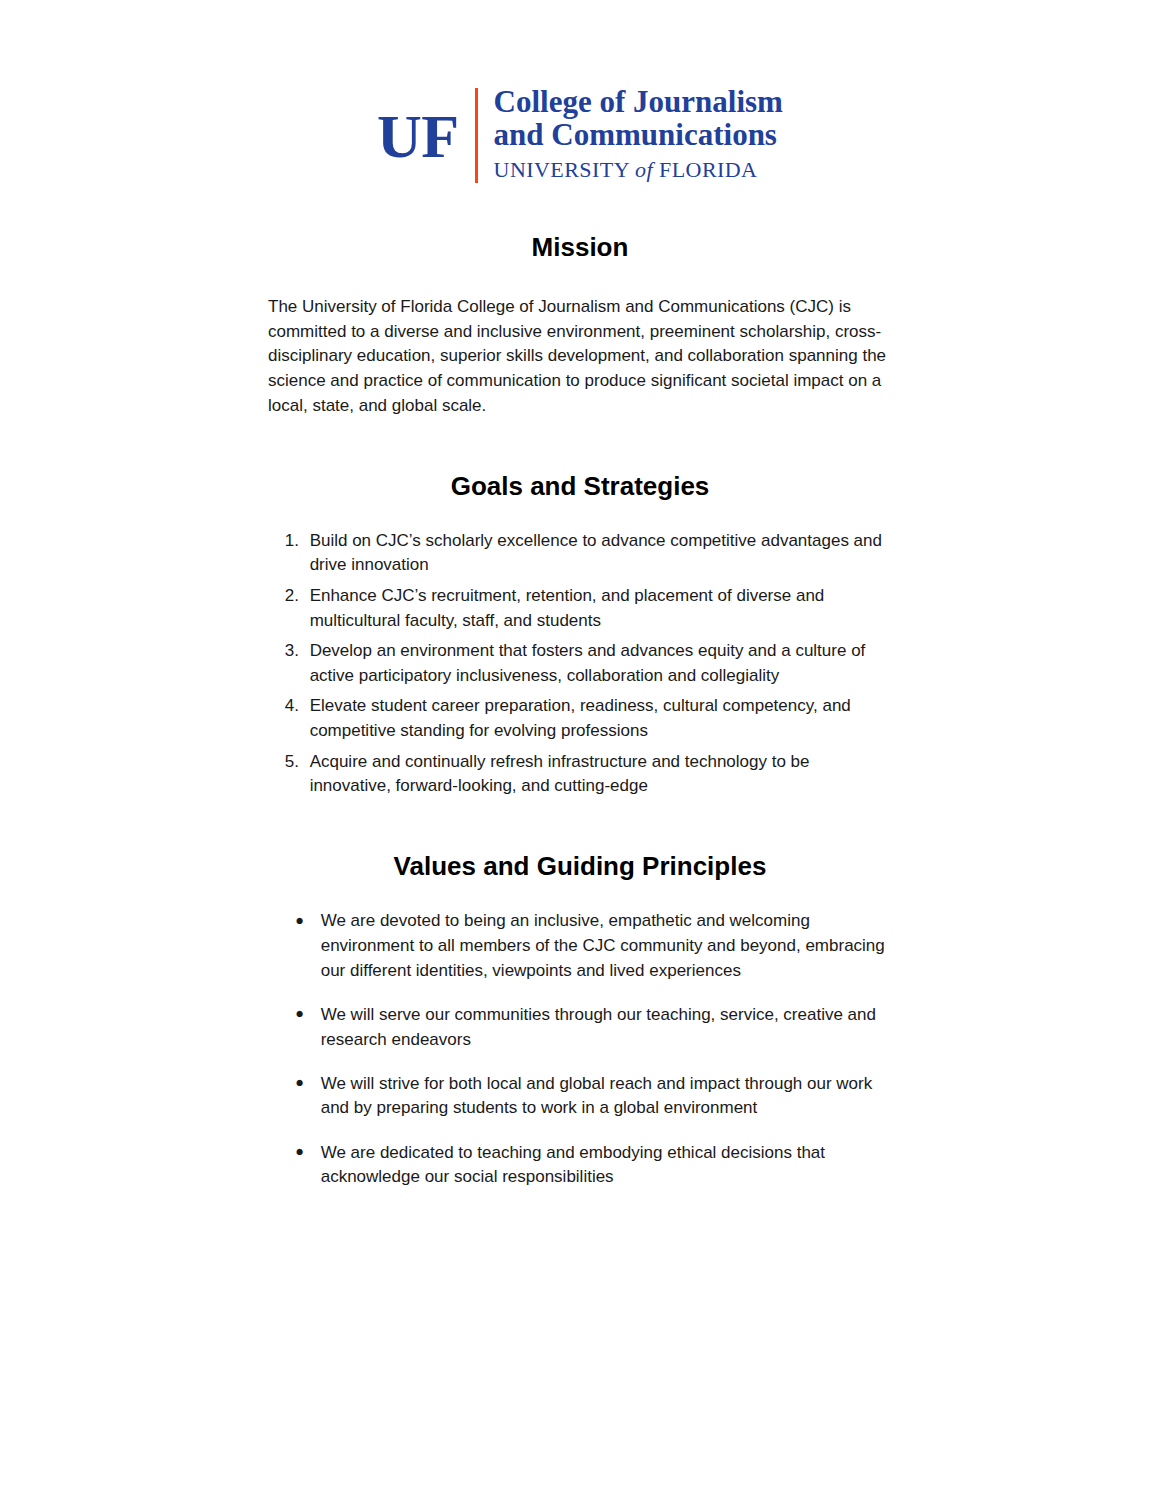UF College of Journalism and Communications UNIVERSITY of FLORIDA
Mission
The University of Florida College of Journalism and Communications (CJC) is committed to a diverse and inclusive environment, preeminent scholarship, cross-disciplinary education, superior skills development, and collaboration spanning the science and practice of communication to produce significant societal impact on a local, state, and global scale.
Goals and Strategies
Build on CJC’s scholarly excellence to advance competitive advantages and drive innovation
Enhance CJC’s recruitment, retention, and placement of diverse and multicultural faculty, staff, and students
Develop an environment that fosters and advances equity and a culture of active participatory inclusiveness, collaboration and collegiality
Elevate student career preparation, readiness, cultural competency, and competitive standing for evolving professions
Acquire and continually refresh infrastructure and technology to be innovative, forward-looking, and cutting-edge
Values and Guiding Principles
We are devoted to being an inclusive, empathetic and welcoming environment to all members of the CJC community and beyond, embracing our different identities, viewpoints and lived experiences
We will serve our communities through our teaching, service, creative and research endeavors
We will strive for both local and global reach and impact through our work and by preparing students to work in a global environment
We are dedicated to teaching and embodying ethical decisions that acknowledge our social responsibilities